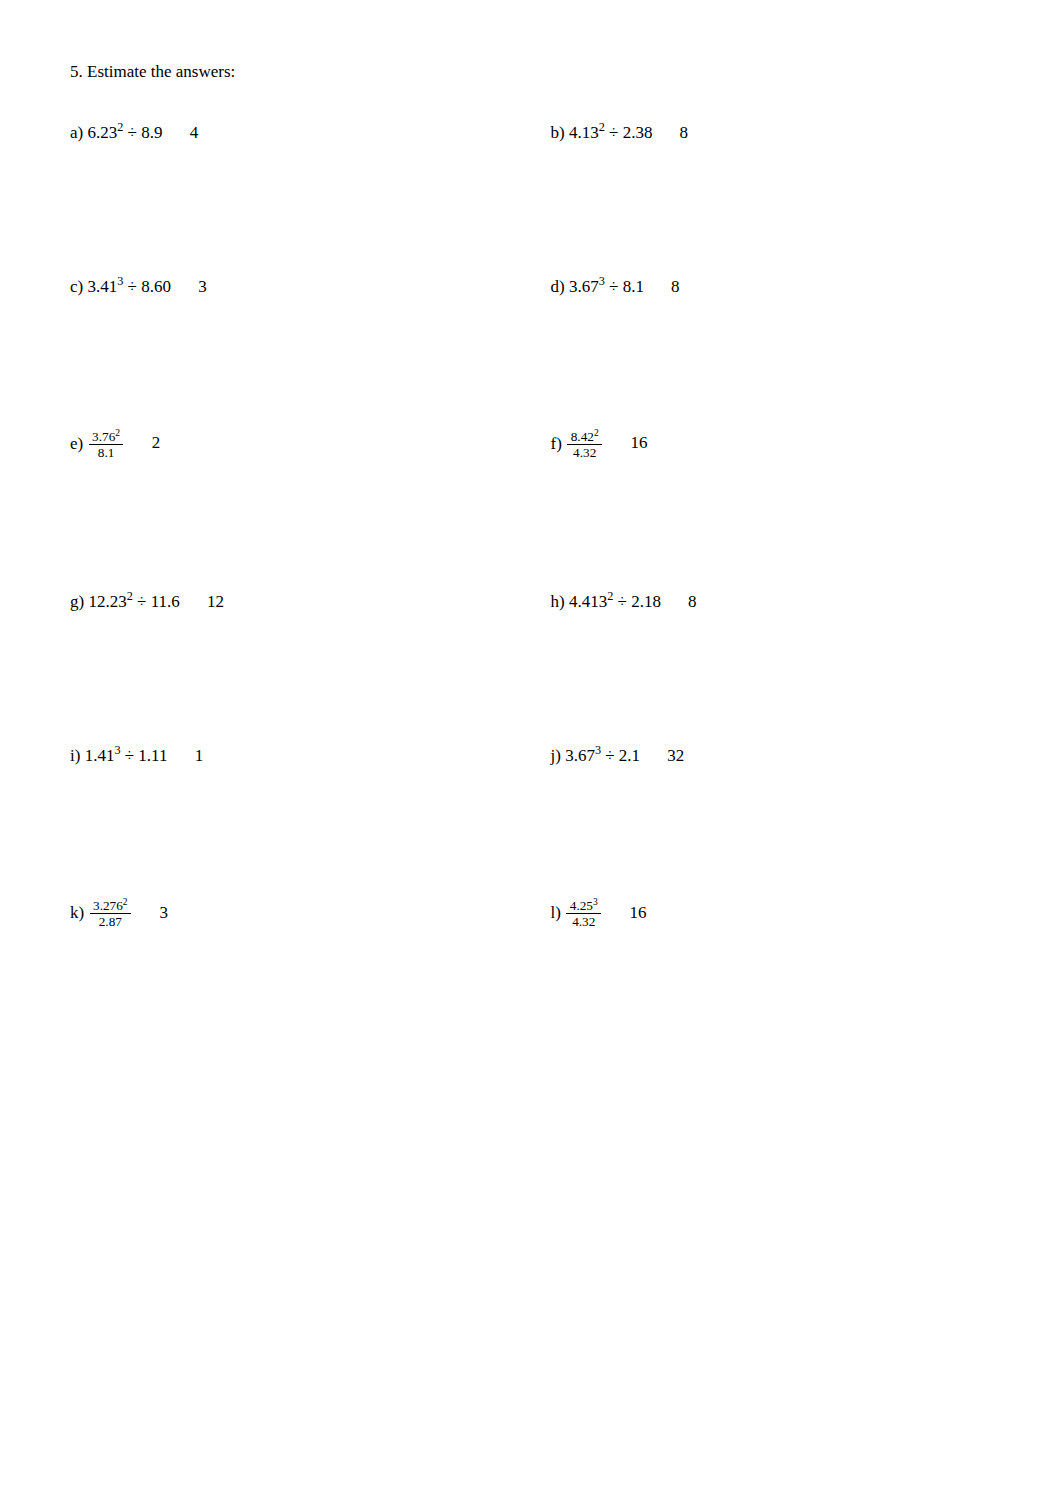Estimate the answers:
a) 6.232 ÷ 8.94
b) 4.132 ÷ 2.388
c) 3.413 ÷ 8.603
d) 3.673 ÷ 8.18
e) 3.7628.12
f) 8.4224.3216
g) 12.232 ÷ 11.612
h) 4.4132 ÷ 2.188
i) 1.413 ÷ 1.111
j) 3.673 ÷ 2.132
k) 3.27622.873
l) 4.2534.3216